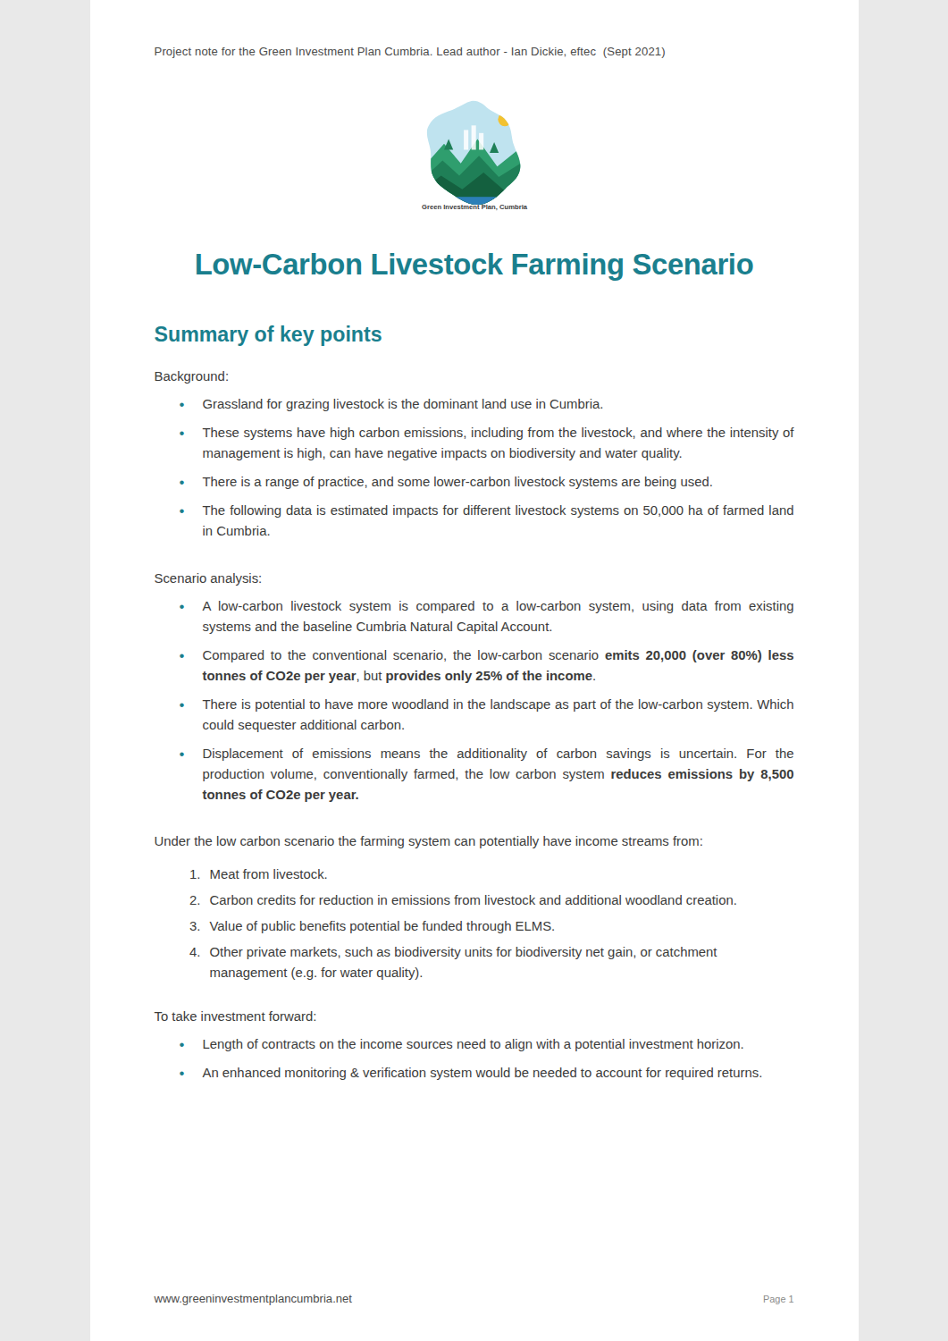Project note for the Green Investment Plan Cumbria. Lead author - Ian Dickie, eftec (Sept 2021)
Green Investment Plan, Cumbria
Low-Carbon Livestock Farming Scenario
Summary of key points
Background:
Grassland for grazing livestock is the dominant land use in Cumbria.
These systems have high carbon emissions, including from the livestock, and where the intensity of management is high, can have negative impacts on biodiversity and water quality.
There is a range of practice, and some lower-carbon livestock systems are being used.
The following data is estimated impacts for different livestock systems on 50,000 ha of farmed land in Cumbria.
Scenario analysis:
A low-carbon livestock system is compared to a low-carbon system, using data from existing systems and the baseline Cumbria Natural Capital Account.
Compared to the conventional scenario, the low-carbon scenario emits 20,000 (over 80%) less tonnes of CO2e per year, but provides only 25% of the income.
There is potential to have more woodland in the landscape as part of the low-carbon system. Which could sequester additional carbon.
Displacement of emissions means the additionality of carbon savings is uncertain. For the production volume, conventionally farmed, the low carbon system reduces emissions by 8,500 tonnes of CO2e per year.
Under the low carbon scenario the farming system can potentially have income streams from:
Meat from livestock.
Carbon credits for reduction in emissions from livestock and additional woodland creation.
Value of public benefits potential be funded through ELMS.
Other private markets, such as biodiversity units for biodiversity net gain, or catchment management (e.g. for water quality).
To take investment forward:
Length of contracts on the income sources need to align with a potential investment horizon.
An enhanced monitoring & verification system would be needed to account for required returns.
www.greeninvestmentplancumbria.net Page 1